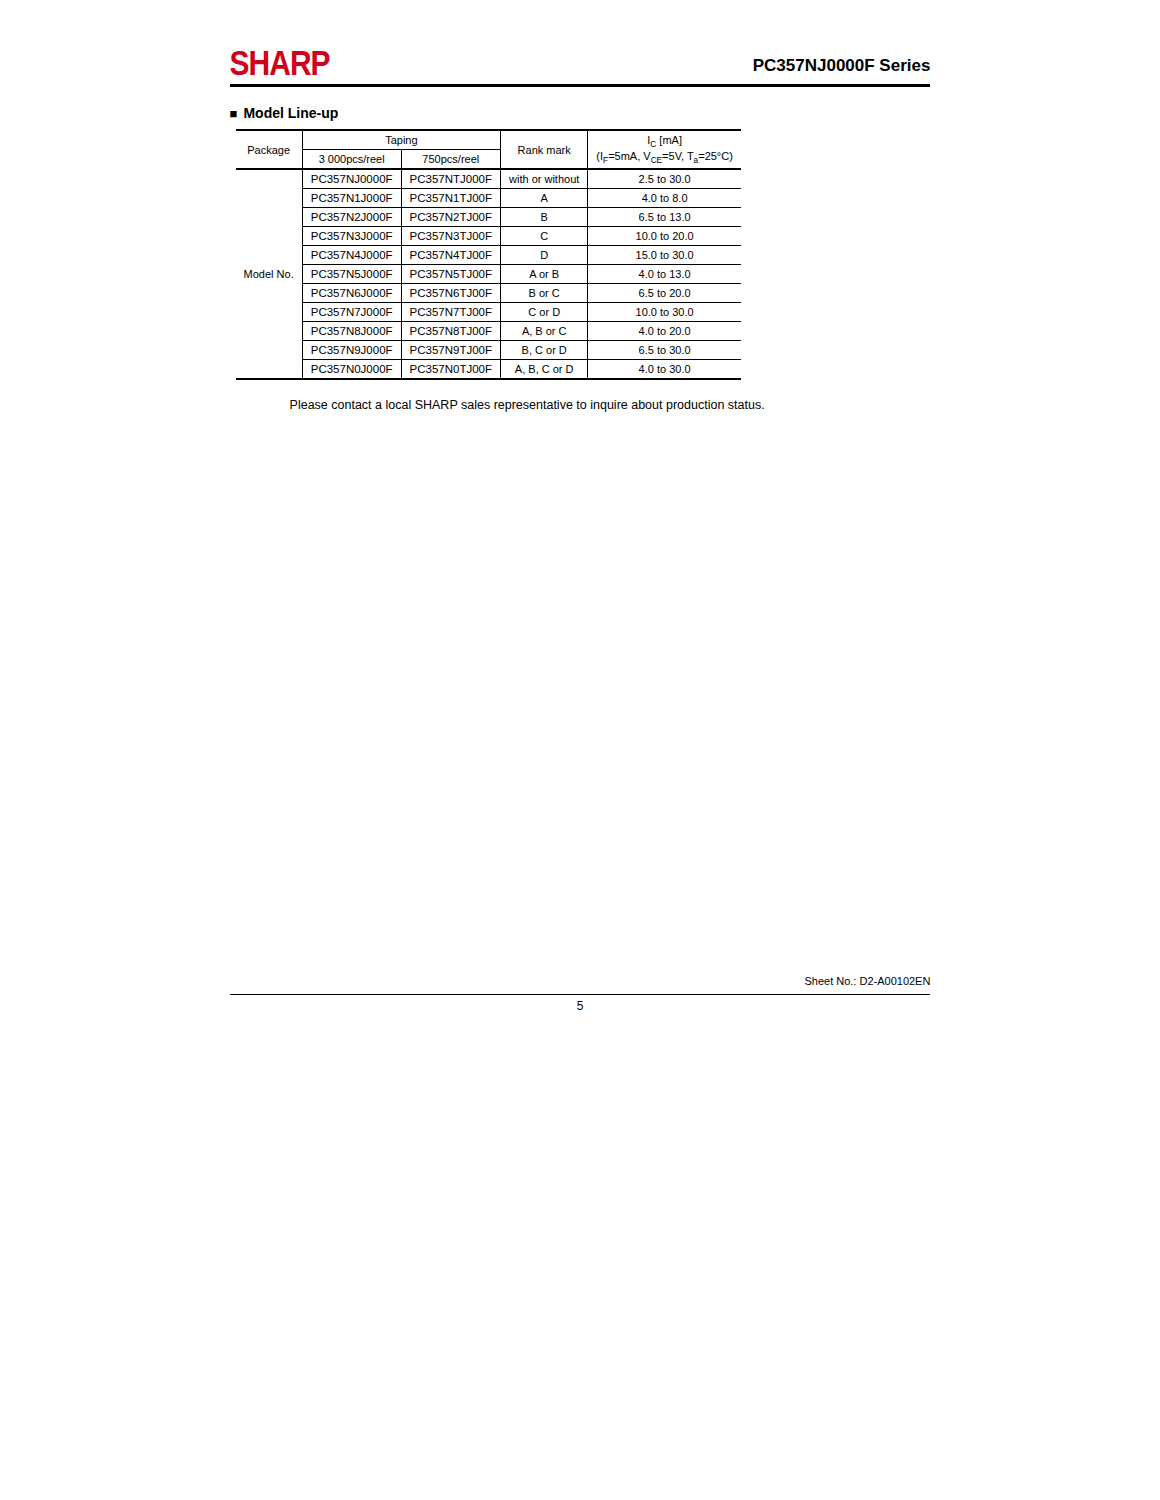SHARP
PC357NJ0000F Series
Model Line-up
| Package | Taping | Rank mark | I C [mA] (I F =5mA, V CE =5V, T a =25°C) |
| 3 000pcs/reel | 750pcs/reel |
| Model No. | PC357NJ0000F | PC357NTJ000F | with or without | 2.5 to 30.0 |
| PC357N1J000F | PC357N1TJ00F | A | 4.0 to 8.0 |
| PC357N2J000F | PC357N2TJ00F | B | 6.5 to 13.0 |
| PC357N3J000F | PC357N3TJ00F | C | 10.0 to 20.0 |
| PC357N4J000F | PC357N4TJ00F | D | 15.0 to 30.0 |
| PC357N5J000F | PC357N5TJ00F | A or B | 4.0 to 13.0 |
| PC357N6J000F | PC357N6TJ00F | B or C | 6.5 to 20.0 |
| PC357N7J000F | PC357N7TJ00F | C or D | 10.0 to 30.0 |
| PC357N8J000F | PC357N8TJ00F | A, B or C | 4.0 to 20.0 |
| PC357N9J000F | PC357N9TJ00F | B, C or D | 6.5 to 30.0 |
| PC357N0J000F | PC357N0TJ00F | A, B, C or D | 4.0 to 30.0 |
Please contact a local SHARP sales representative to inquire about production status.
Sheet No.: D2-A00102EN
5